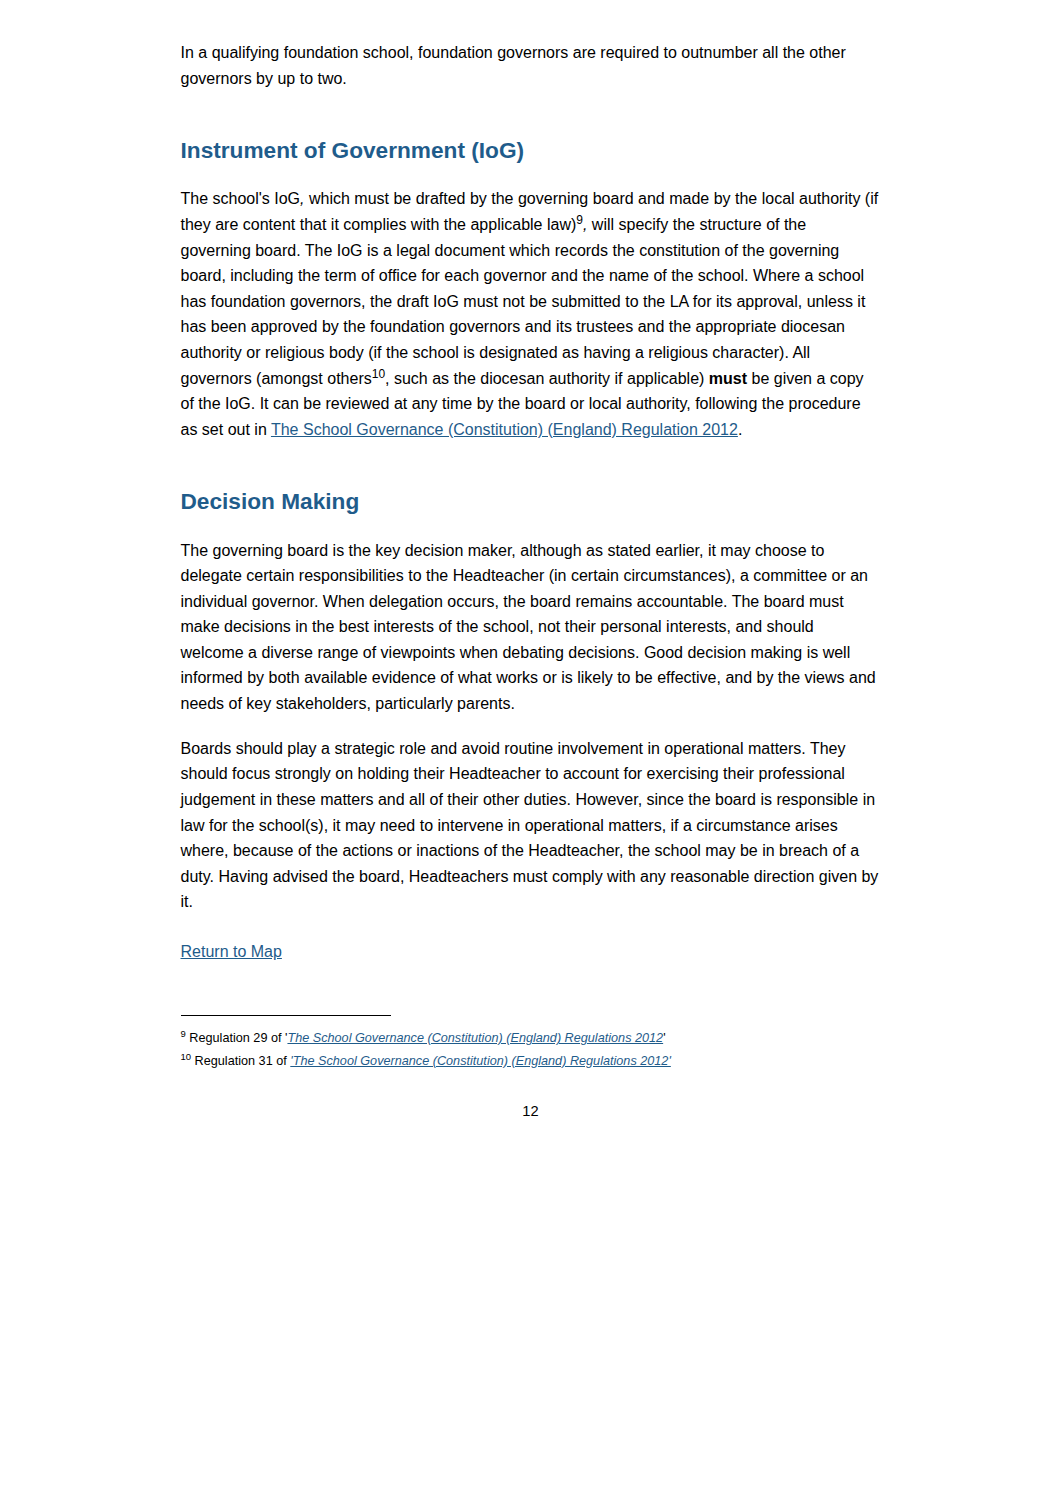In a qualifying foundation school, foundation governors are required to outnumber all the other governors by up to two.
Instrument of Government (IoG)
The school's IoG, which must be drafted by the governing board and made by the local authority (if they are content that it complies with the applicable law)9, will specify the structure of the governing board. The IoG is a legal document which records the constitution of the governing board, including the term of office for each governor and the name of the school. Where a school has foundation governors, the draft IoG must not be submitted to the LA for its approval, unless it has been approved by the foundation governors and its trustees and the appropriate diocesan authority or religious body (if the school is designated as having a religious character). All governors (amongst others10, such as the diocesan authority if applicable) must be given a copy of the IoG. It can be reviewed at any time by the board or local authority, following the procedure as set out in The School Governance (Constitution) (England) Regulation 2012.
Decision Making
The governing board is the key decision maker, although as stated earlier, it may choose to delegate certain responsibilities to the Headteacher (in certain circumstances), a committee or an individual governor. When delegation occurs, the board remains accountable. The board must make decisions in the best interests of the school, not their personal interests, and should welcome a diverse range of viewpoints when debating decisions. Good decision making is well informed by both available evidence of what works or is likely to be effective, and by the views and needs of key stakeholders, particularly parents.
Boards should play a strategic role and avoid routine involvement in operational matters. They should focus strongly on holding their Headteacher to account for exercising their professional judgement in these matters and all of their other duties. However, since the board is responsible in law for the school(s), it may need to intervene in operational matters, if a circumstance arises where, because of the actions or inactions of the Headteacher, the school may be in breach of a duty. Having advised the board, Headteachers must comply with any reasonable direction given by it.
Return to Map
9 Regulation 29 of 'The School Governance (Constitution) (England) Regulations 2012'
10 Regulation 31 of 'The School Governance (Constitution) (England) Regulations 2012'
12